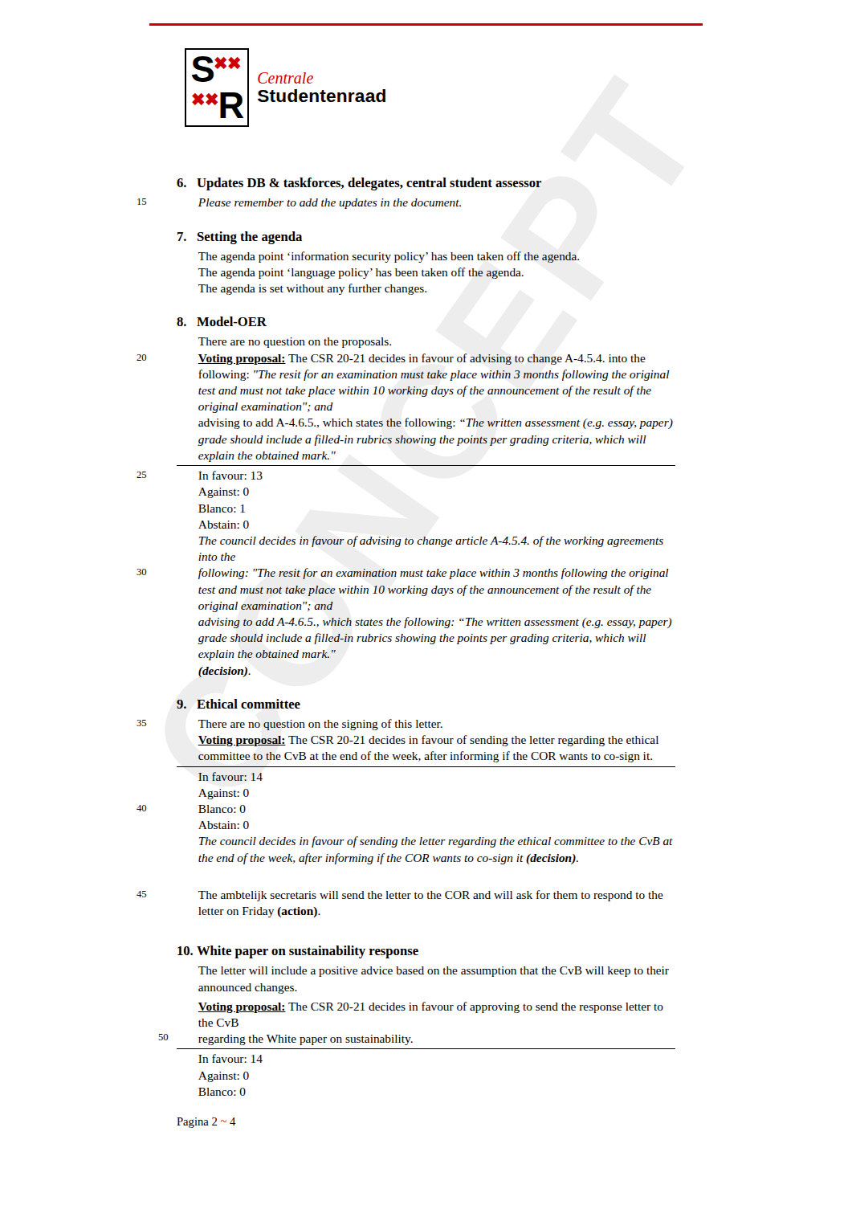S✖✖
✖✖R
Centrale
Studentenraad
CONCEPT
6. Updates DB & taskforces, delegates, central student assessor
15
Please remember to add the updates in the document.
7. Setting the agenda
The agenda point ‘information security policy’ has been taken off the agenda.
The agenda point ‘language policy’ has been taken off the agenda.
The agenda is set without any further changes.
8. Model-OER
There are no question on the proposals.
20
Voting proposal: The CSR 20-21 decides in favour of advising to change A-4.5.4. into the following: "The resit for an examination must take place within 3 months following the original test and must not take place within 10 working days of the announcement of the result of the original examination"; and
advising to add A-4.6.5., which states the following: “The written assessment (e.g. essay, paper) grade should include a filled-in rubrics showing the points per grading criteria, which will explain the obtained mark."
25
In favour: 13
Against: 0
Blanco: 1
Abstain: 0
The council decides in favour of advising to change article A-4.5.4. of the working agreements into the
30
following: "The resit for an examination must take place within 3 months following the original test and must not take place within 10 working days of the announcement of the result of the original examination"; and
advising to add A-4.6.5., which states the following: “The written assessment (e.g. essay, paper) grade should include a filled-in rubrics showing the points per grading criteria, which will explain the obtained mark."
(decision).
9. Ethical committee
35
There are no question on the signing of this letter.
Voting proposal: The CSR 20-21 decides in favour of sending the letter regarding the ethical committee to the CvB at the end of the week, after informing if the COR wants to co-sign it.
In favour: 14
Against: 0
40
Blanco: 0
Abstain: 0
The council decides in favour of sending the letter regarding the ethical committee to the CvB at the end of the week, after informing if the COR wants to co-sign it (decision).
45
The ambtelijk secretaris will send the letter to the COR and will ask for them to respond to the letter on Friday (action).
10. White paper on sustainability response
The letter will include a positive advice based on the assumption that the CvB will keep to their announced changes.
Voting proposal: The CSR 20-21 decides in favour of approving to send the response letter to the CvB
50 regarding the White paper on sustainability.
In favour: 14
Against: 0
Blanco: 0
Pagina 2 ~ 4